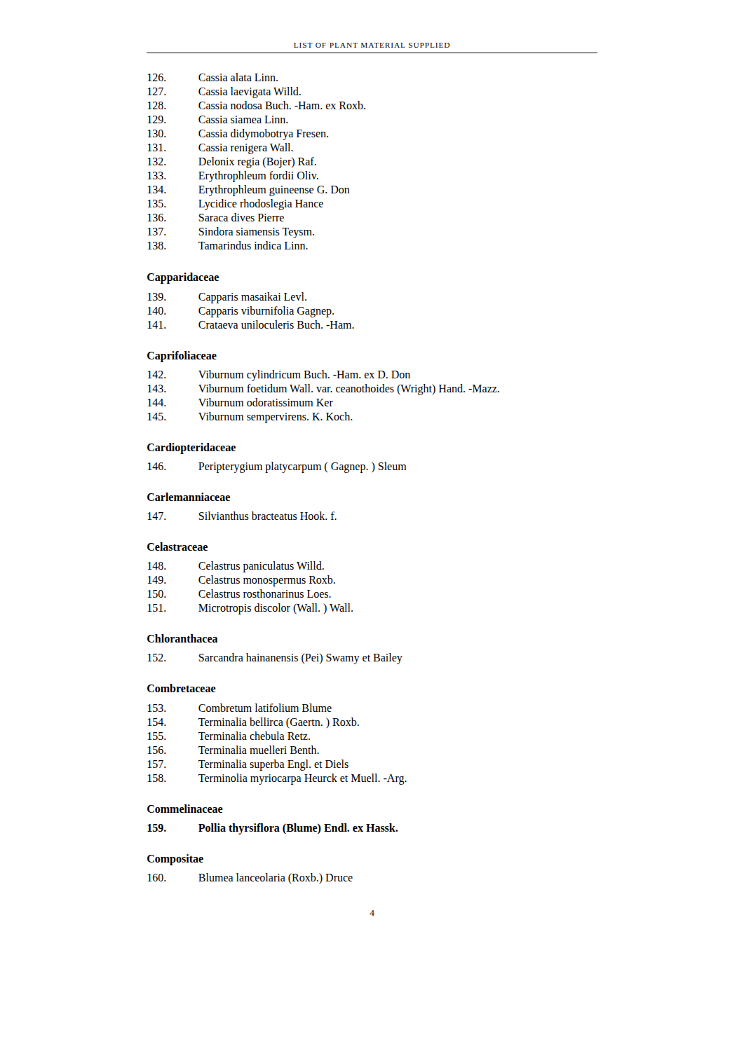List of Plant Material Supplied
126. Cassia alata Linn.
127. Cassia laevigata Willd.
128. Cassia nodosa Buch. -Ham. ex Roxb.
129. Cassia siamea Linn.
130. Cassia didymobotrya Fresen.
131. Cassia renigera Wall.
132. Delonix regia (Bojer) Raf.
133. Erythrophleum fordii Oliv.
134. Erythrophleum guineense G. Don
135. Lycidice rhodoslegia Hance
136. Saraca dives Pierre
137. Sindora siamensis Teysm.
138. Tamarindus indica Linn.
Capparidaceae
139. Capparis masaikai Levl.
140. Capparis viburnifolia Gagnep.
141. Crataeva uniloculeris Buch. -Ham.
Caprifoliaceae
142. Viburnum cylindricum Buch. -Ham. ex D. Don
143. Viburnum foetidum Wall. var. ceanothoides (Wright) Hand. -Mazz.
144. Viburnum odoratissimum Ker
145. Viburnum sempervirens. K. Koch.
Cardiopteridaceae
146. Peripterygium platycarpum ( Gagnep. ) Sleum
Carlemanniaceae
147. Silvianthus bracteatus Hook. f.
Celastraceae
148. Celastrus paniculatus Willd.
149. Celastrus monospermus Roxb.
150. Celastrus rosthonarinus Loes.
151. Microtropis discolor (Wall. ) Wall.
Chloranthacea
152. Sarcandra hainanensis (Pei) Swamy et Bailey
Combretaceae
153. Combretum latifolium Blume
154. Terminalia bellirca (Gaertn. ) Roxb.
155. Terminalia chebula Retz.
156. Terminalia muelleri Benth.
157. Terminalia superba Engl. et Diels
158. Terminolia myriocarpa Heurck et Muell. -Arg.
Commelinaceae
159. Pollia thyrsiflora (Blume) Endl. ex Hassk.
Compositae
160. Blumea lanceolaria (Roxb.) Druce
4